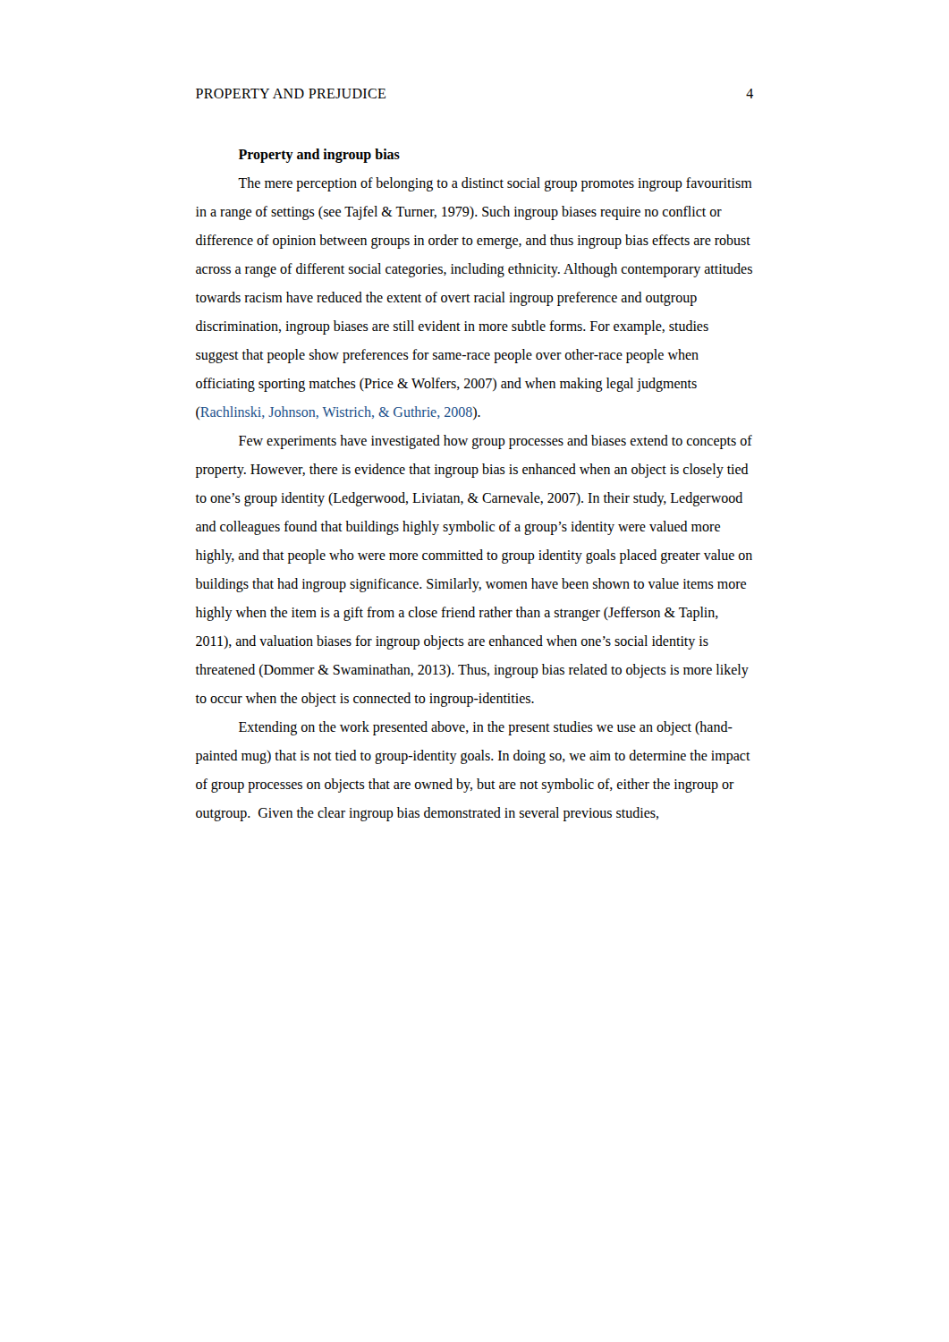Property and Prejudice 4
Property and ingroup bias
The mere perception of belonging to a distinct social group promotes ingroup favouritism in a range of settings (see Tajfel & Turner, 1979). Such ingroup biases require no conflict or difference of opinion between groups in order to emerge, and thus ingroup bias effects are robust across a range of different social categories, including ethnicity. Although contemporary attitudes towards racism have reduced the extent of overt racial ingroup preference and outgroup discrimination, ingroup biases are still evident in more subtle forms. For example, studies suggest that people show preferences for same-race people over other-race people when officiating sporting matches (Price & Wolfers, 2007) and when making legal judgments (Rachlinski, Johnson, Wistrich, & Guthrie, 2008).
Few experiments have investigated how group processes and biases extend to concepts of property. However, there is evidence that ingroup bias is enhanced when an object is closely tied to one’s group identity (Ledgerwood, Liviatan, & Carnevale, 2007). In their study, Ledgerwood and colleagues found that buildings highly symbolic of a group’s identity were valued more highly, and that people who were more committed to group identity goals placed greater value on buildings that had ingroup significance. Similarly, women have been shown to value items more highly when the item is a gift from a close friend rather than a stranger (Jefferson & Taplin, 2011), and valuation biases for ingroup objects are enhanced when one’s social identity is threatened (Dommer & Swaminathan, 2013). Thus, ingroup bias related to objects is more likely to occur when the object is connected to ingroup-identities.
Extending on the work presented above, in the present studies we use an object (hand-painted mug) that is not tied to group-identity goals. In doing so, we aim to determine the impact of group processes on objects that are owned by, but are not symbolic of, either the ingroup or outgroup. Given the clear ingroup bias demonstrated in several previous studies,